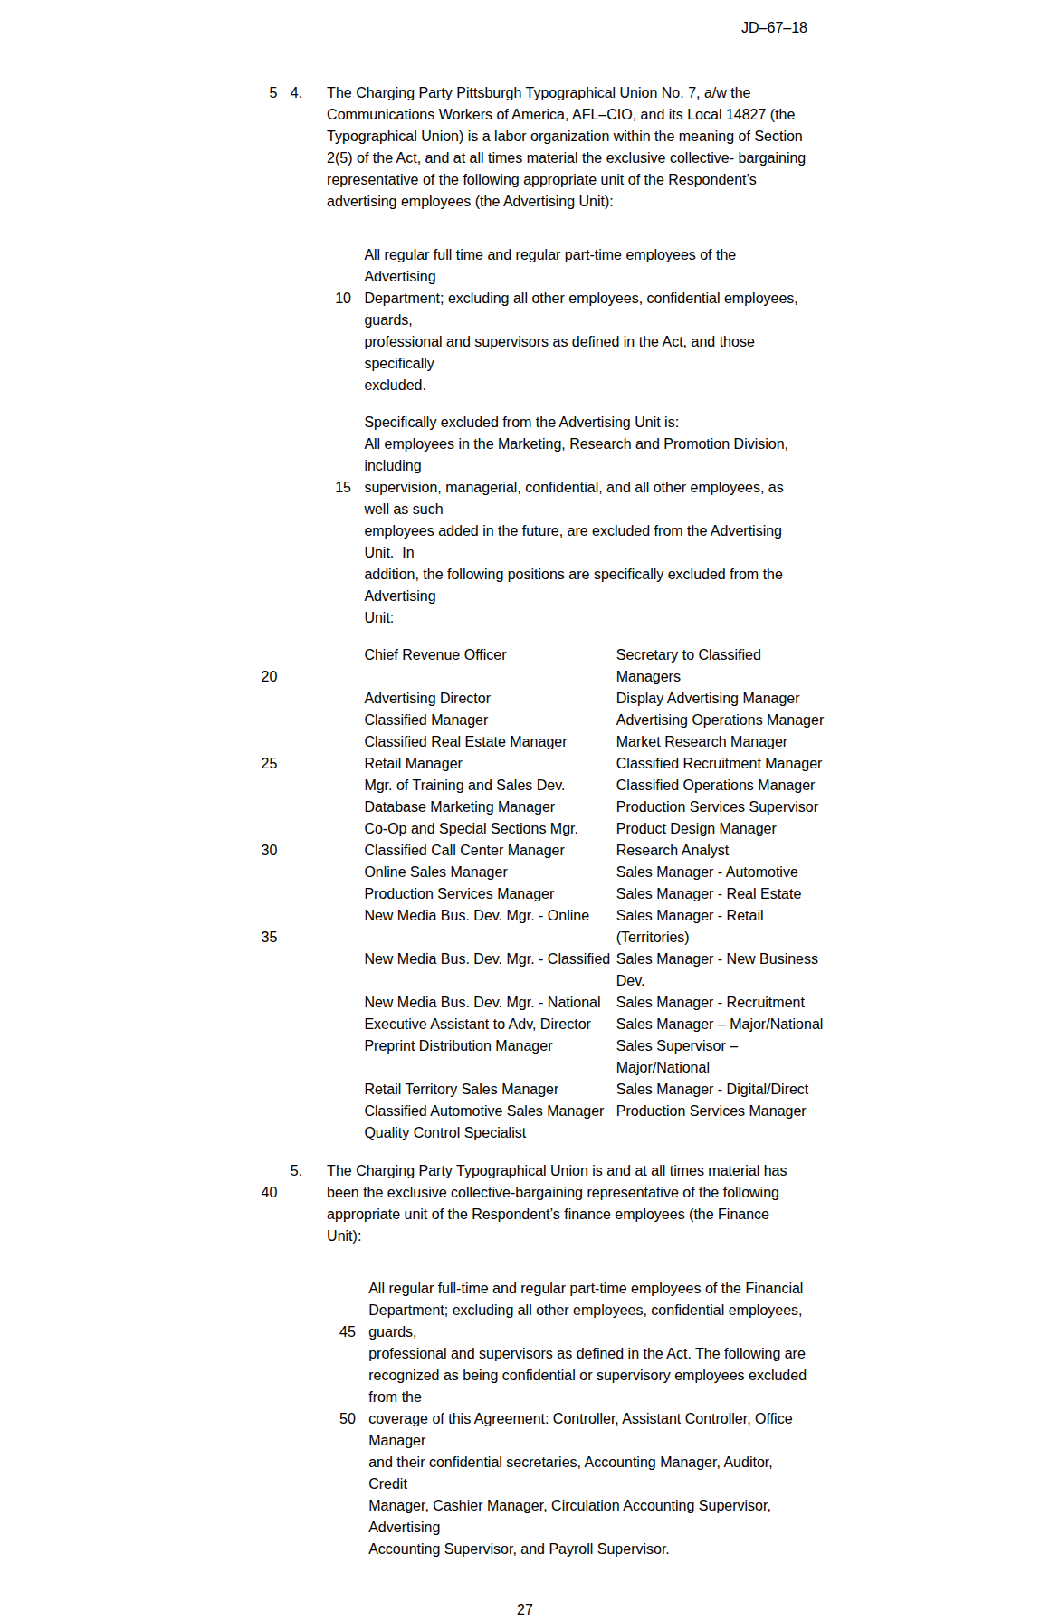JD–67–18
4.
The Charging Party Pittsburgh Typographical Union No. 7, a/w the Communications Workers of America, AFL–CIO, and its Local 14827 (the Typographical Union) is a labor organization within the meaning of Section 2(5) of the Act, and at all times material the exclusive collective- bargaining representative of the following appropriate unit of the Respondent’s advertising 5employees (the Advertising Unit):
All regular full time and regular part-time employees of the Advertising
Department; excluding all other employees, confidential employees, guards,
professional and supervisors as defined in the Act, and those specifically
10excluded.
Specifically excluded from the Advertising Unit is:
All employees in the Marketing, Research and Promotion Division, including
supervision, managerial, confidential, and all other employees, as well as such
15employees added in the future, are excluded from the Advertising Unit. In
addition, the following positions are specifically excluded from the Advertising
Unit:
20 25 30 35
| Chief Revenue Officer | Secretary to Classified Managers |
| Advertising Director | Display Advertising Manager |
| Classified Manager | Advertising Operations Manager |
| Classified Real Estate Manager | Market Research Manager |
| Retail Manager | Classified Recruitment Manager |
| Mgr. of Training and Sales Dev. | Classified Operations Manager |
| Database Marketing Manager | Production Services Supervisor |
| Co-Op and Special Sections Mgr. | Product Design Manager |
| Classified Call Center Manager | Research Analyst |
| Online Sales Manager | Sales Manager - Automotive |
| Production Services Manager | Sales Manager - Real Estate |
| New Media Bus. Dev. Mgr. - Online | Sales Manager - Retail (Territories) |
| New Media Bus. Dev. Mgr. - Classified | Sales Manager - New Business Dev. |
| New Media Bus. Dev. Mgr. - National | Sales Manager - Recruitment |
| Executive Assistant to Adv, Director | Sales Manager – Major/National |
| Preprint Distribution Manager | Sales Supervisor – Major/National |
| Retail Territory Sales Manager | Sales Manager - Digital/Direct |
| Classified Automotive Sales Manager | Production Services Manager |
| Quality Control Specialist | |
5.
The Charging Party Typographical Union is and at all times material has been the exclusive 40collective-bargaining representative of the following appropriate unit of the Respondent’s finance employees (the Finance Unit):
All regular full-time and regular part-time employees of the Financial
Department; excluding all other employees, confidential employees, guards,
45professional and supervisors as defined in the Act. The following are
recognized as being confidential or supervisory employees excluded from the
coverage of this Agreement: Controller, Assistant Controller, Office Manager
and their confidential secretaries, Accounting Manager, Auditor, Credit
Manager, Cashier Manager, Circulation Accounting Supervisor, Advertising
50 Accounting Supervisor, and Payroll Supervisor.
27